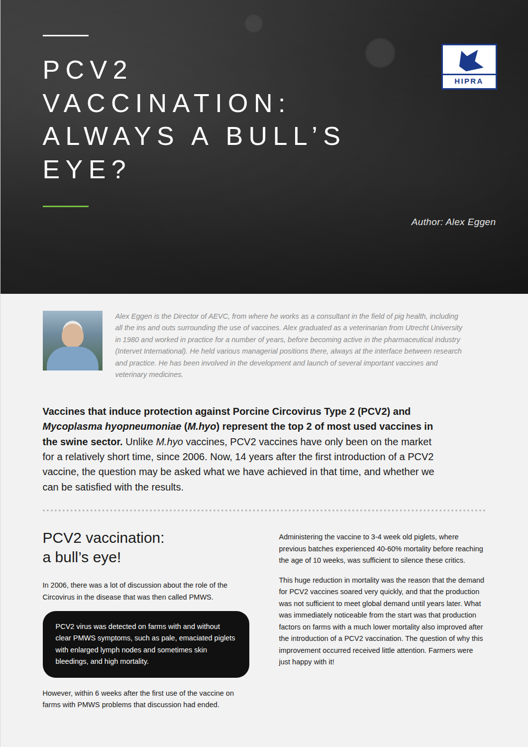HIPRA
PCV2 Vaccination: Always a Bull’s Eye?
Author: Alex Eggen
Alex Eggen is the Director of AEVC, from where he works as a consultant in the field of pig health, including all the ins and outs surrounding the use of vaccines. Alex graduated as a veterinarian from Utrecht University in 1980 and worked in practice for a number of years, before becoming active in the pharmaceutical industry (Intervet International). He held various managerial positions there, always at the interface between research and practice. He has been involved in the development and launch of several important vaccines and veterinary medicines.
Vaccines that induce protection against Porcine Circovirus Type 2 (PCV2) and Mycoplasma hyopneumoniae (M.hyo) represent the top 2 of most used vaccines in the swine sector. Unlike M.hyo vaccines, PCV2 vaccines have only been on the market for a relatively short time, since 2006. Now, 14 years after the first introduction of a PCV2 vaccine, the question may be asked what we have achieved in that time, and whether we can be satisfied with the results.
PCV2 vaccination:
a bull’s eye!
In 2006, there was a lot of discussion about the role of the Circovirus in the disease that was then called PMWS.
PCV2 virus was detected on farms with and without clear PMWS symptoms, such as pale, emaciated piglets with enlarged lymph nodes and sometimes skin bleedings, and high mortality.
However, within 6 weeks after the first use of the vaccine on farms with PMWS problems that discussion had ended.
Administering the vaccine to 3-4 week old piglets, where previous batches experienced 40-60% mortality before reaching the age of 10 weeks, was sufficient to silence these critics.
This huge reduction in mortality was the reason that the demand for PCV2 vaccines soared very quickly, and that the production was not sufficient to meet global demand until years later. What was immediately noticeable from the start was that production factors on farms with a much lower mortality also improved after the introduction of a PCV2 vaccination. The question of why this improvement occurred received little attention. Farmers were just happy with it!